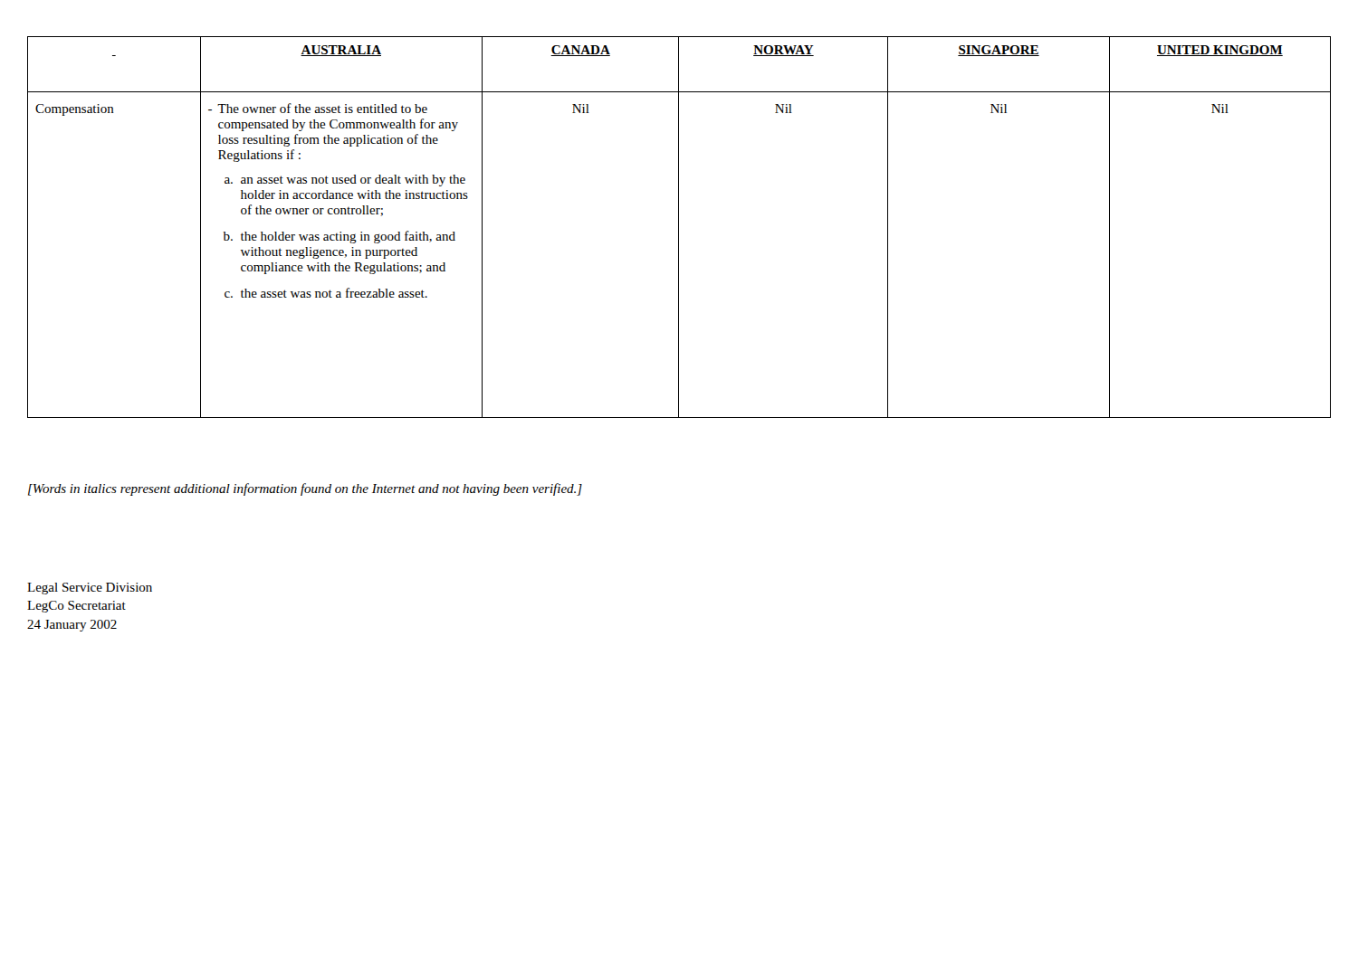| | AUSTRALIA | CANADA | NORWAY | SINGAPORE | UNITED KINGDOM |
| --- | --- | --- | --- | --- | --- |
| Compensation | - The owner of the asset is entitled to be compensated by the Commonwealth for any loss resulting from the application of the Regulations if : an asset was not used or dealt with by the holder in accordance with the instructions of the owner or controller; the holder was acting in good faith, and without negligence, in purported compliance with the Regulations; and the asset was not a freezable asset. | Nil | Nil | Nil | Nil |
[Words in italics represent additional information found on the Internet and not having been verified.]
Legal Service Division
LegCo Secretariat
24 January 2002